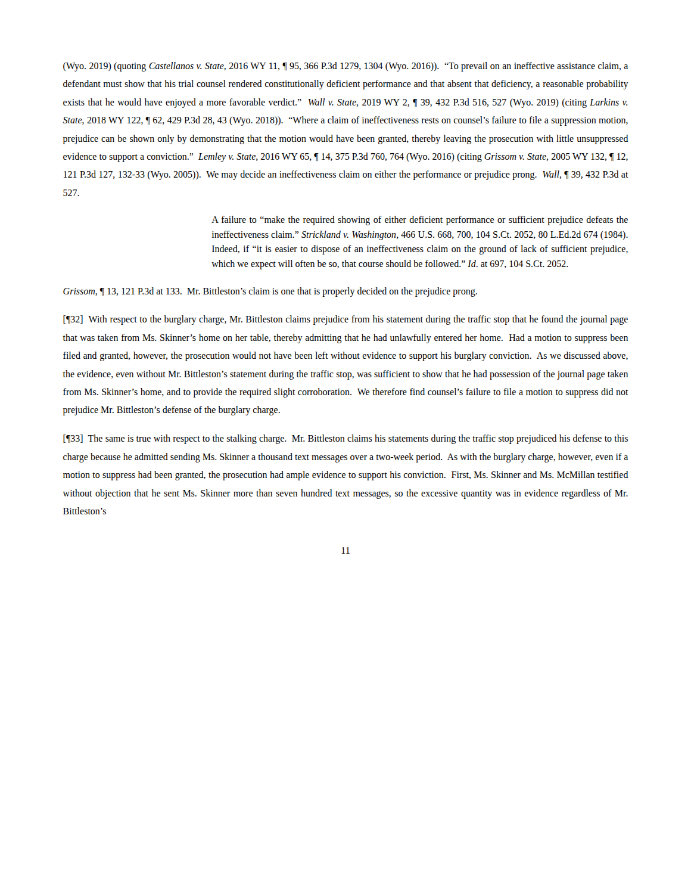(Wyo. 2019) (quoting Castellanos v. State, 2016 WY 11, ¶ 95, 366 P.3d 1279, 1304 (Wyo. 2016)). “To prevail on an ineffective assistance claim, a defendant must show that his trial counsel rendered constitutionally deficient performance and that absent that deficiency, a reasonable probability exists that he would have enjoyed a more favorable verdict.” Wall v. State, 2019 WY 2, ¶ 39, 432 P.3d 516, 527 (Wyo. 2019) (citing Larkins v. State, 2018 WY 122, ¶ 62, 429 P.3d 28, 43 (Wyo. 2018)). “Where a claim of ineffectiveness rests on counsel’s failure to file a suppression motion, prejudice can be shown only by demonstrating that the motion would have been granted, thereby leaving the prosecution with little unsuppressed evidence to support a conviction.” Lemley v. State, 2016 WY 65, ¶ 14, 375 P.3d 760, 764 (Wyo. 2016) (citing Grissom v. State, 2005 WY 132, ¶ 12, 121 P.3d 127, 132-33 (Wyo. 2005)). We may decide an ineffectiveness claim on either the performance or prejudice prong. Wall, ¶ 39, 432 P.3d at 527.
A failure to “make the required showing of either deficient performance or sufficient prejudice defeats the ineffectiveness claim.” Strickland v. Washington, 466 U.S. 668, 700, 104 S.Ct. 2052, 80 L.Ed.2d 674 (1984). Indeed, if “it is easier to dispose of an ineffectiveness claim on the ground of lack of sufficient prejudice, which we expect will often be so, that course should be followed.” Id. at 697, 104 S.Ct. 2052.
Grissom, ¶ 13, 121 P.3d at 133. Mr. Bittleston’s claim is one that is properly decided on the prejudice prong.
[¶32] With respect to the burglary charge, Mr. Bittleston claims prejudice from his statement during the traffic stop that he found the journal page that was taken from Ms. Skinner’s home on her table, thereby admitting that he had unlawfully entered her home. Had a motion to suppress been filed and granted, however, the prosecution would not have been left without evidence to support his burglary conviction. As we discussed above, the evidence, even without Mr. Bittleston’s statement during the traffic stop, was sufficient to show that he had possession of the journal page taken from Ms. Skinner’s home, and to provide the required slight corroboration. We therefore find counsel’s failure to file a motion to suppress did not prejudice Mr. Bittleston’s defense of the burglary charge.
[¶33] The same is true with respect to the stalking charge. Mr. Bittleston claims his statements during the traffic stop prejudiced his defense to this charge because he admitted sending Ms. Skinner a thousand text messages over a two-week period. As with the burglary charge, however, even if a motion to suppress had been granted, the prosecution had ample evidence to support his conviction. First, Ms. Skinner and Ms. McMillan testified without objection that he sent Ms. Skinner more than seven hundred text messages, so the excessive quantity was in evidence regardless of Mr. Bittleston’s
11